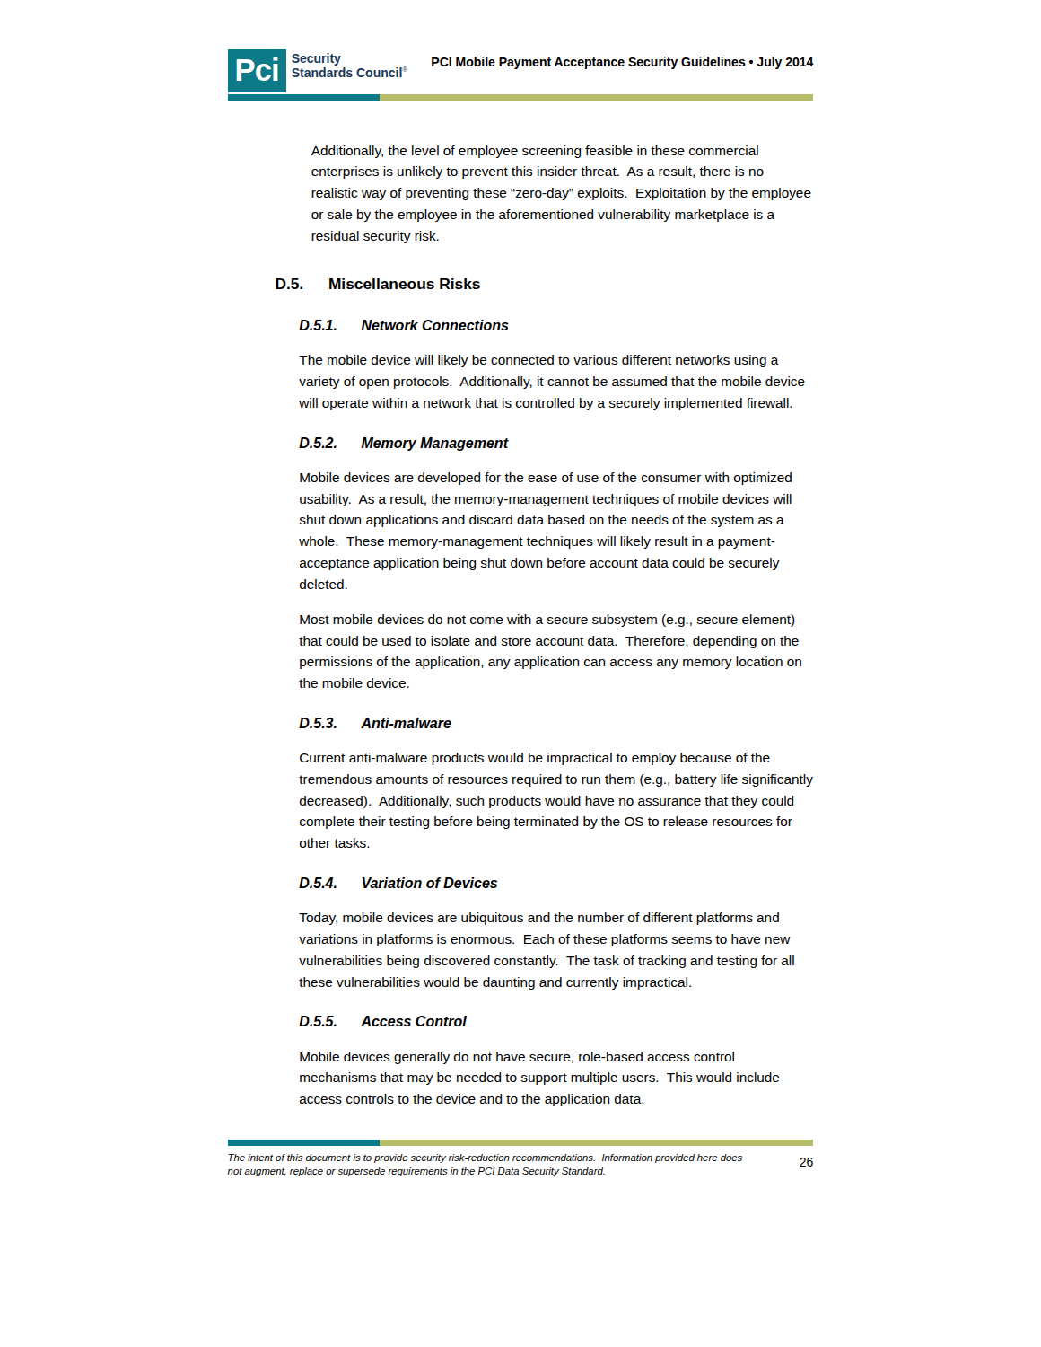Pci
Security
Standards Council®
PCI Mobile Payment Acceptance Security Guidelines • July 2014
Additionally, the level of employee screening feasible in these commercial enterprises is unlikely to prevent this insider threat. As a result, there is no realistic way of preventing these “zero-day” exploits. Exploitation by the employee or sale by the employee in the aforementioned vulnerability marketplace is a residual security risk.
D.5. Miscellaneous Risks
D.5.1. Network Connections
The mobile device will likely be connected to various different networks using a variety of open protocols. Additionally, it cannot be assumed that the mobile device will operate within a network that is controlled by a securely implemented firewall.
D.5.2. Memory Management
Mobile devices are developed for the ease of use of the consumer with optimized usability. As a result, the memory-management techniques of mobile devices will shut down applications and discard data based on the needs of the system as a whole. These memory-management techniques will likely result in a payment-acceptance application being shut down before account data could be securely deleted.
Most mobile devices do not come with a secure subsystem (e.g., secure element) that could be used to isolate and store account data. Therefore, depending on the permissions of the application, any application can access any memory location on the mobile device.
D.5.3. Anti-malware
Current anti-malware products would be impractical to employ because of the tremendous amounts of resources required to run them (e.g., battery life significantly decreased). Additionally, such products would have no assurance that they could complete their testing before being terminated by the OS to release resources for other tasks.
D.5.4. Variation of Devices
Today, mobile devices are ubiquitous and the number of different platforms and variations in platforms is enormous. Each of these platforms seems to have new vulnerabilities being discovered constantly. The task of tracking and testing for all these vulnerabilities would be daunting and currently impractical.
D.5.5. Access Control
Mobile devices generally do not have secure, role-based access control mechanisms that may be needed to support multiple users. This would include access controls to the device and to the application data.
The intent of this document is to provide security risk-reduction recommendations. Information provided here does not augment, replace or supersede requirements in the PCI Data Security Standard.
26